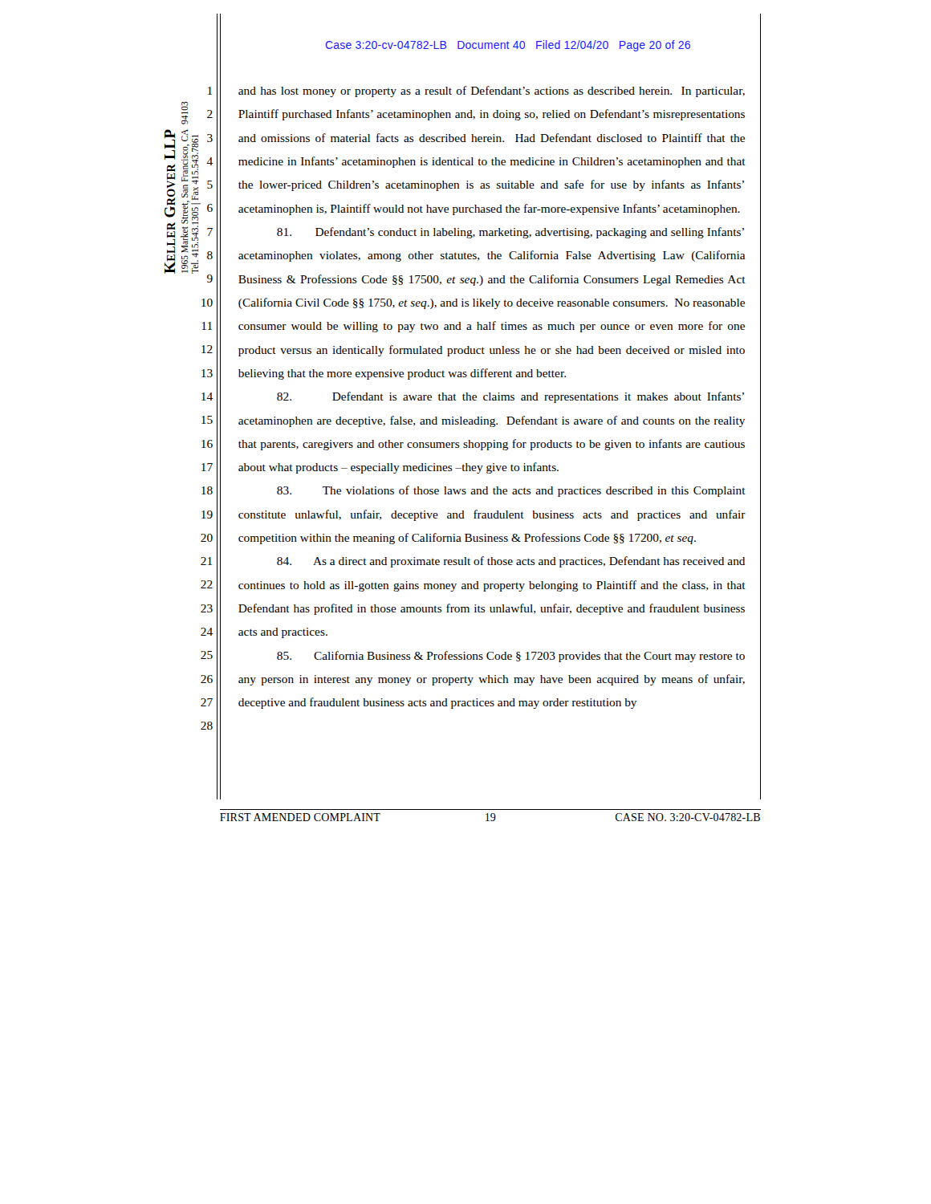Case 3:20-cv-04782-LB Document 40 Filed 12/04/20 Page 20 of 26
Keller Grover LLP 1965 Market Street, San Francisco, CA 94103 Tel. 415.543.1305 | Fax 415.543.7861
1
2
3
4
5
6
7
8
9
10
11
12
13
14
15
16
17
18
19
20
21
22
23
24
25
26
27
28
and has lost money or property as a result of Defendant’s actions as described herein. In particular, Plaintiff purchased Infants’ acetaminophen and, in doing so, relied on Defendant’s misrepresentations and omissions of material facts as described herein. Had Defendant disclosed to Plaintiff that the medicine in Infants’ acetaminophen is identical to the medicine in Children’s acetaminophen and that the lower-priced Children’s acetaminophen is as suitable and safe for use by infants as Infants’ acetaminophen is, Plaintiff would not have purchased the far-more-expensive Infants’ acetaminophen.
81. Defendant’s conduct in labeling, marketing, advertising, packaging and selling Infants’ acetaminophen violates, among other statutes, the California False Advertising Law (California Business & Professions Code §§ 17500, et seq.) and the California Consumers Legal Remedies Act (California Civil Code §§ 1750, et seq.), and is likely to deceive reasonable consumers. No reasonable consumer would be willing to pay two and a half times as much per ounce or even more for one product versus an identically formulated product unless he or she had been deceived or misled into believing that the more expensive product was different and better.
82. Defendant is aware that the claims and representations it makes about Infants’ acetaminophen are deceptive, false, and misleading. Defendant is aware of and counts on the reality that parents, caregivers and other consumers shopping for products to be given to infants are cautious about what products – especially medicines –they give to infants.
83. The violations of those laws and the acts and practices described in this Complaint constitute unlawful, unfair, deceptive and fraudulent business acts and practices and unfair competition within the meaning of California Business & Professions Code §§ 17200, et seq.
84. As a direct and proximate result of those acts and practices, Defendant has received and continues to hold as ill-gotten gains money and property belonging to Plaintiff and the class, in that Defendant has profited in those amounts from its unlawful, unfair, deceptive and fraudulent business acts and practices.
85. California Business & Professions Code § 17203 provides that the Court may restore to any person in interest any money or property which may have been acquired by means of unfair, deceptive and fraudulent business acts and practices and may order restitution by
FIRST AMENDED COMPLAINT 19 CASE NO. 3:20-CV-04782-LB